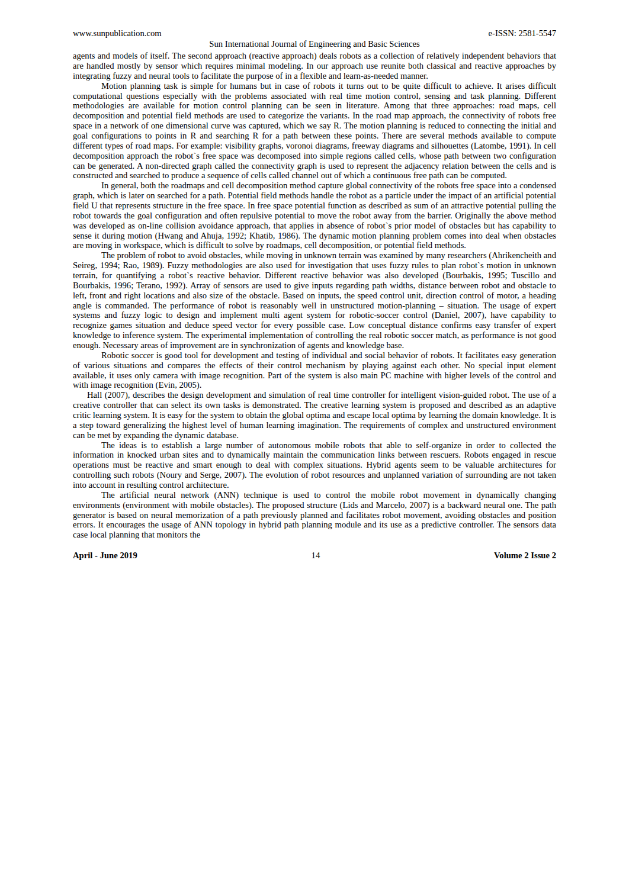www.sunpublication.com
e-ISSN: 2581-5547
Sun International Journal of Engineering and Basic Sciences
agents and models of itself. The second approach (reactive approach) deals robots as a collection of relatively independent behaviors that are handled mostly by sensor which requires minimal modeling. In our approach use reunite both classical and reactive approaches by integrating fuzzy and neural tools to facilitate the purpose of in a flexible and learn-as-needed manner.
Motion planning task is simple for humans but in case of robots it turns out to be quite difficult to achieve. It arises difficult computational questions especially with the problems associated with real time motion control, sensing and task planning. Different methodologies are available for motion control planning can be seen in literature. Among that three approaches: road maps, cell decomposition and potential field methods are used to categorize the variants. In the road map approach, the connectivity of robots free space in a network of one dimensional curve was captured, which we say R. The motion planning is reduced to connecting the initial and goal configurations to points in R and searching R for a path between these points. There are several methods available to compute different types of road maps. For example: visibility graphs, voronoi diagrams, freeway diagrams and silhouettes (Latombe, 1991). In cell decomposition approach the robot`s free space was decomposed into simple regions called cells, whose path between two configuration can be generated. A non-directed graph called the connectivity graph is used to represent the adjacency relation between the cells and is constructed and searched to produce a sequence of cells called channel out of which a continuous free path can be computed.
In general, both the roadmaps and cell decomposition method capture global connectivity of the robots free space into a condensed graph, which is later on searched for a path. Potential field methods handle the robot as a particle under the impact of an artificial potential field U that represents structure in the free space. In free space potential function as described as sum of an attractive potential pulling the robot towards the goal configuration and often repulsive potential to move the robot away from the barrier. Originally the above method was developed as on-line collision avoidance approach, that applies in absence of robot`s prior model of obstacles but has capability to sense it during motion (Hwang and Ahuja, 1992; Khatib, 1986). The dynamic motion planning problem comes into deal when obstacles are moving in workspace, which is difficult to solve by roadmaps, cell decomposition, or potential field methods.
The problem of robot to avoid obstacles, while moving in unknown terrain was examined by many researchers (Ahrikencheith and Seireg, 1994; Rao, 1989). Fuzzy methodologies are also used for investigation that uses fuzzy rules to plan robot`s motion in unknown terrain, for quantifying a robot`s reactive behavior. Different reactive behavior was also developed (Bourbakis, 1995; Tuscillo and Bourbakis, 1996; Terano, 1992). Array of sensors are used to give inputs regarding path widths, distance between robot and obstacle to left, front and right locations and also size of the obstacle. Based on inputs, the speed control unit, direction control of motor, a heading angle is commanded. The performance of robot is reasonably well in unstructured motion-planning – situation. The usage of expert systems and fuzzy logic to design and implement multi agent system for robotic-soccer control (Daniel, 2007), have capability to recognize games situation and deduce speed vector for every possible case. Low conceptual distance confirms easy transfer of expert knowledge to inference system. The experimental implementation of controlling the real robotic soccer match, as performance is not good enough. Necessary areas of improvement are in synchronization of agents and knowledge base.
Robotic soccer is good tool for development and testing of individual and social behavior of robots. It facilitates easy generation of various situations and compares the effects of their control mechanism by playing against each other. No special input element available, it uses only camera with image recognition. Part of the system is also main PC machine with higher levels of the control and with image recognition (Evin, 2005).
Hall (2007), describes the design development and simulation of real time controller for intelligent vision-guided robot. The use of a creative controller that can select its own tasks is demonstrated. The creative learning system is proposed and described as an adaptive critic learning system. It is easy for the system to obtain the global optima and escape local optima by learning the domain knowledge. It is a step toward generalizing the highest level of human learning imagination. The requirements of complex and unstructured environment can be met by expanding the dynamic database.
The ideas is to establish a large number of autonomous mobile robots that able to self-organize in order to collected the information in knocked urban sites and to dynamically maintain the communication links between rescuers. Robots engaged in rescue operations must be reactive and smart enough to deal with complex situations. Hybrid agents seem to be valuable architectures for controlling such robots (Noury and Serge, 2007). The evolution of robot resources and unplanned variation of surrounding are not taken into account in resulting control architecture.
The artificial neural network (ANN) technique is used to control the mobile robot movement in dynamically changing environments (environment with mobile obstacles). The proposed structure (Lids and Marcelo, 2007) is a backward neural one. The path generator is based on neural memorization of a path previously planned and facilitates robot movement, avoiding obstacles and position errors. It encourages the usage of ANN topology in hybrid path planning module and its use as a predictive controller. The sensors data case local planning that monitors the
April - June 2019
14
Volume 2 Issue 2